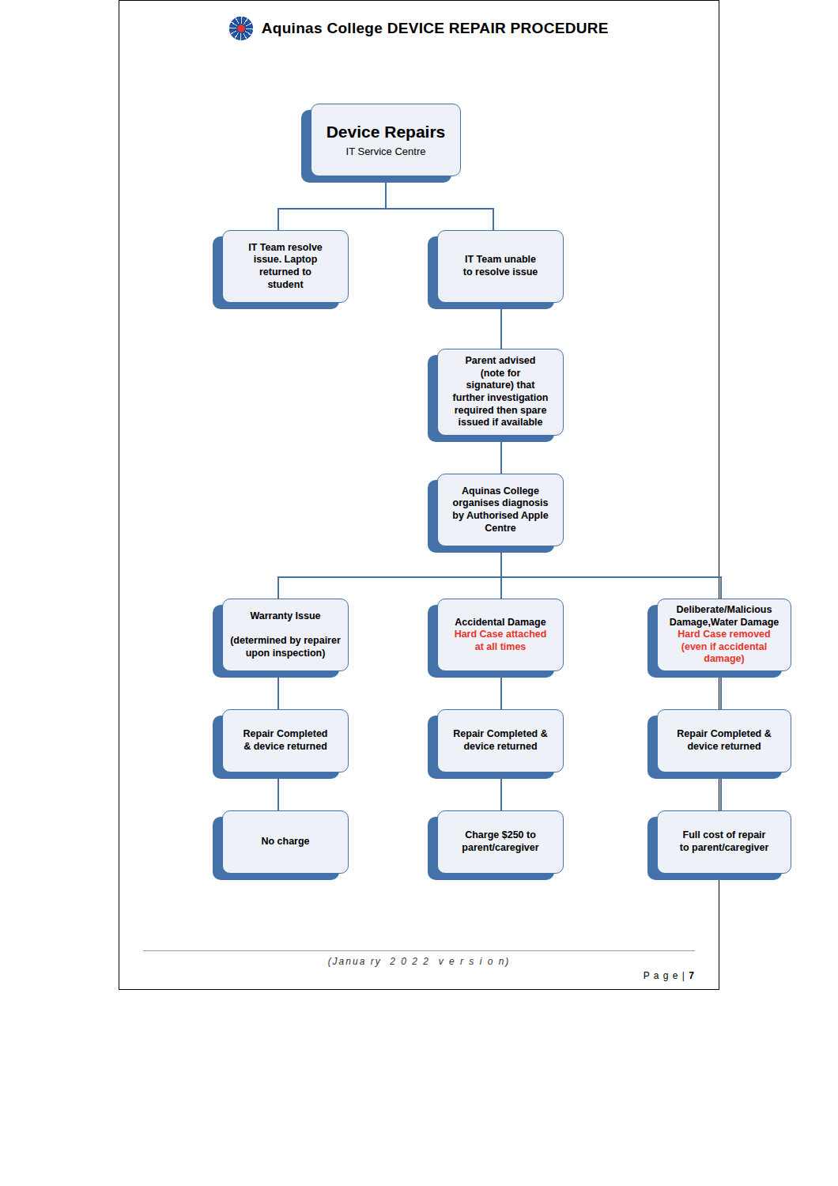Aquinas College DEVICE REPAIR PROCEDURE
Device Repairs IT Service Centre
IT Team resolve
issue. Laptop
returned to
student
IT Team unable
to resolve issue
Parent advised
(note for
signature) that
further investigation
required then spare
issued if available
Aquinas College
organises diagnosis
by Authorised Apple
Centre
Warranty Issue
(determined by repairer
upon inspection)
Accidental Damage
Hard Case attached
at all times
Deliberate/Malicious
Damage,Water Damage
Hard Case removed
(even if accidental
damage)
Repair Completed
& device returned
Repair Completed &
device returned
Repair Completed &
device returned
No charge
Charge $250 to
parent/caregiver
Full cost of repair
to parent/caregiver
(Janua ry 2 0 2 2 v e r s i o n)
P a g e | 7